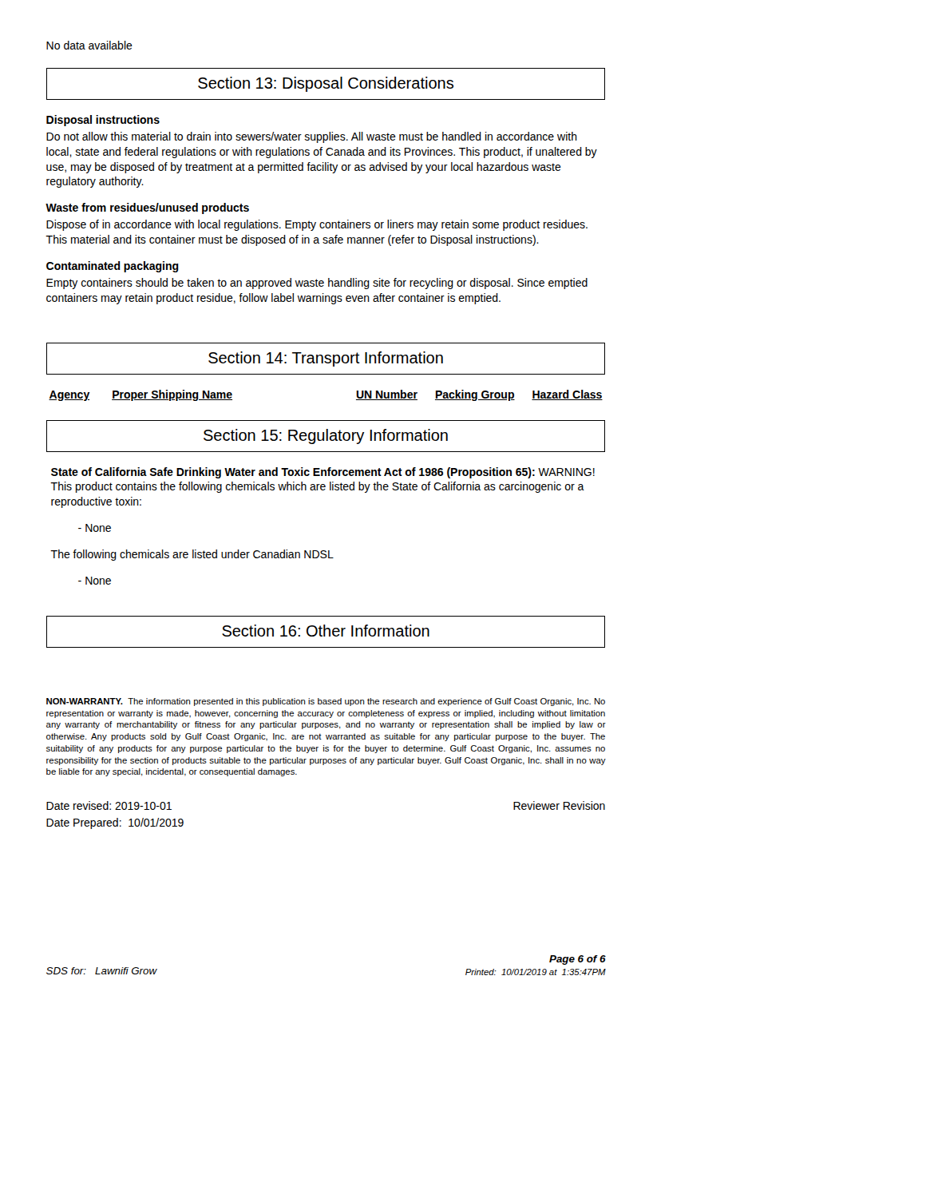No data available
Section 13: Disposal Considerations
Disposal instructions
Do not allow this material to drain into sewers/water supplies. All waste must be handled in accordance with local, state and federal regulations or with regulations of Canada and its Provinces. This product, if unaltered by use, may be disposed of by treatment at a permitted facility or as advised by your local hazardous waste regulatory authority.
Waste from residues/unused products
Dispose of in accordance with local regulations. Empty containers or liners may retain some product residues. This material and its container must be disposed of in a safe manner (refer to Disposal instructions).
Contaminated packaging
Empty containers should be taken to an approved waste handling site for recycling or disposal. Since emptied containers may retain product residue, follow label warnings even after container is emptied.
Section 14: Transport Information
Agency Proper Shipping Name
UN Number Packing Group Hazard Class
Section 15: Regulatory Information
State of California Safe Drinking Water and Toxic Enforcement Act of 1986 (Proposition 65): WARNING! This product contains the following chemicals which are listed by the State of California as carcinogenic or a reproductive toxin:
- None
The following chemicals are listed under Canadian NDSL
- None
Section 16: Other Information
NON-WARRANTY. The information presented in this publication is based upon the research and experience of Gulf Coast Organic, Inc. No representation or warranty is made, however, concerning the accuracy or completeness of express or implied, including without limitation any warranty of merchantability or fitness for any particular purposes, and no warranty or representation shall be implied by law or otherwise. Any products sold by Gulf Coast Organic, Inc. are not warranted as suitable for any particular purpose to the buyer. The suitability of any products for any purpose particular to the buyer is for the buyer to determine. Gulf Coast Organic, Inc. assumes no responsibility for the section of products suitable to the particular purposes of any particular buyer. Gulf Coast Organic, Inc. shall in no way be liable for any special, incidental, or consequential damages.
Date revised: 2019-10-01
Date Prepared: 10/01/2019
Reviewer Revision
SDS for: Lawnifi Grow
Page 6 of 6
Printed: 10/01/2019 at 1:35:47PM